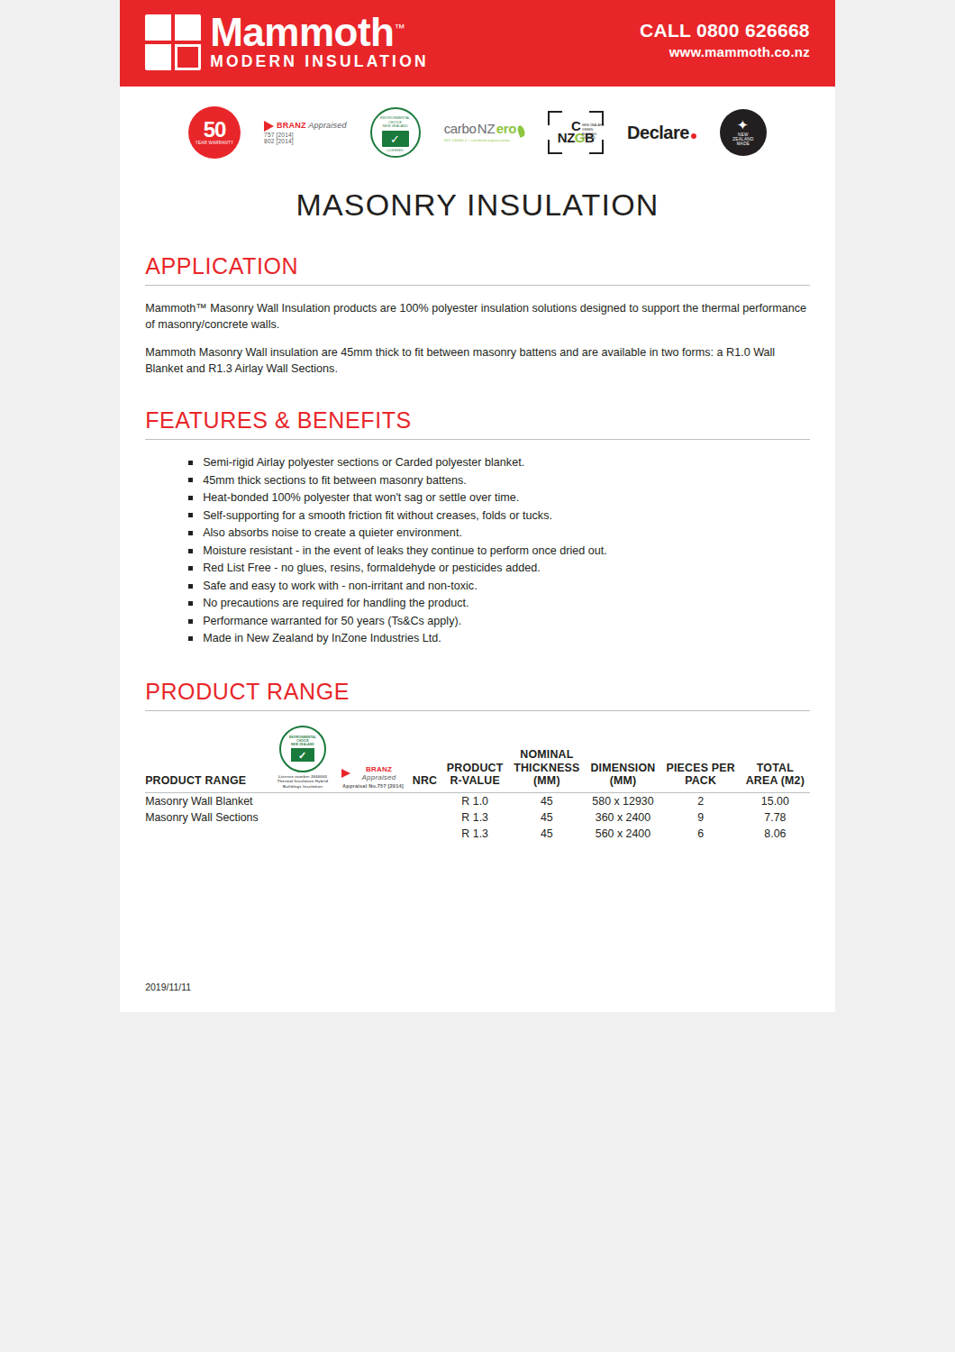Mammoth™
MODERN INSULATION
CALL 0800 626668
www.mammoth.co.nz
50
YEAR WARRANTY
BRANZ Appraised
757 [2014]
802 [2014]
ENVIRONMENTAL CHOICE
NEW ZEALAND
✓
LICENSED
carbo NZ ero
ISO 14064-1 • certified organisation
C
NZGB
NEW ZEALAND
GREEN
BUILDING
COUNCIL
Declare
✦
NEW
ZEALAND
MADE
MASONRY INSULATION
APPLICATION
Mammoth™ Masonry Wall Insulation products are 100% polyester insulation solutions designed to support the thermal performance of masonry/concrete walls.
Mammoth Masonry Wall insulation are 45mm thick to fit between masonry battens and are available in two forms: a R1.0 Wall Blanket and R1.3 Airlay Wall Sections.
FEATURES & BENEFITS
Semi-rigid Airlay polyester sections or Carded polyester blanket.
45mm thick sections to fit between masonry battens.
Heat-bonded 100% polyester that won't sag or settle over time.
Self-supporting for a smooth friction fit without creases, folds or tucks.
Also absorbs noise to create a quieter environment.
Moisture resistant - in the event of leaks they continue to perform once dried out.
Red List Free - no glues, resins, formaldehyde or pesticides added.
Safe and easy to work with - non-irritant and non-toxic.
No precautions are required for handling the product.
Performance warranted for 50 years (Ts&Cs apply).
Made in New Zealand by InZone Industries Ltd.
PRODUCT RANGE
| PRODUCT RANGE | ENVIRONMENTAL CHOICE NEW ZEALAND ✓ License number 2000002 Thermal Insulation Hybrid Buildings Insulation | BRANZ Appraised Appraisal No.757 [2014] | NRC | PRODUCT R-VALUE | NOMINAL THICKNESS (MM) | DIMENSION (MM) | PIECES PER PACK | TOTAL AREA (M2) |
| --- | --- | --- | --- | --- | --- | --- | --- | --- |
| Masonry Wall Blanket | | | | R 1.0 | 45 | 580 x 12930 | 2 | 15.00 |
| Masonry Wall Sections | | | | R 1.3 | 45 | 360 x 2400 | 9 | 7.78 |
| | | | | R 1.3 | 45 | 560 x 2400 | 6 | 8.06 |
2019/11/11